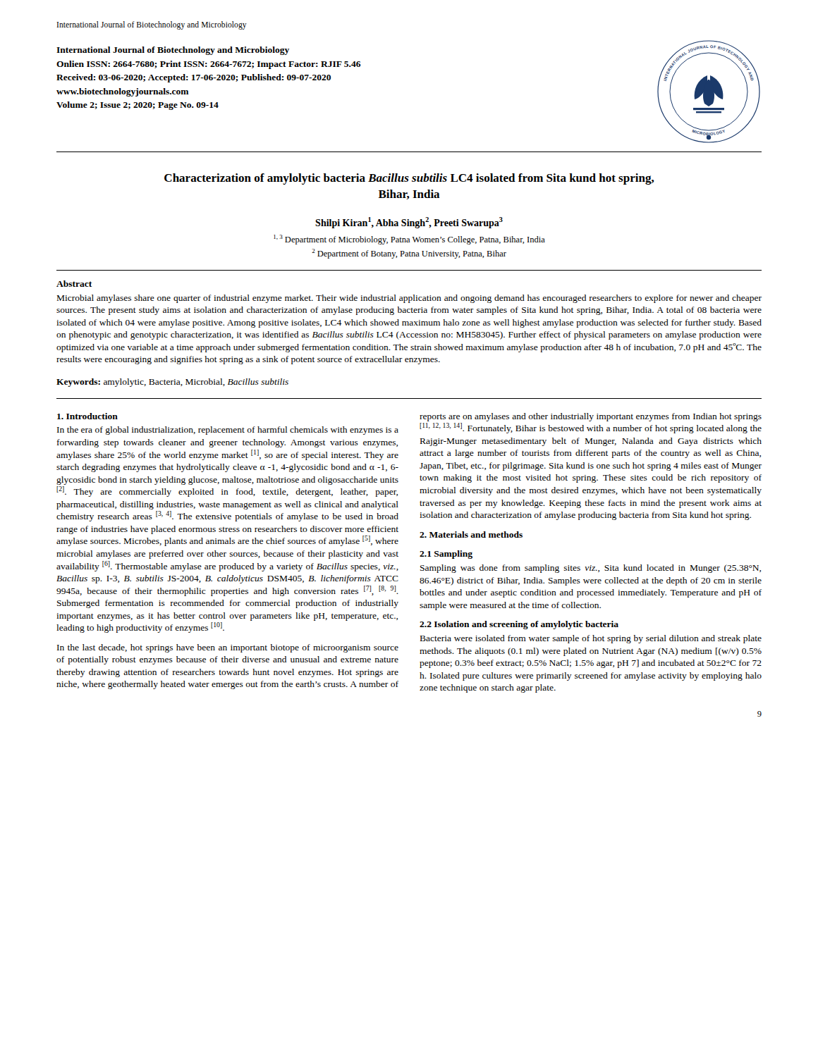International Journal of Biotechnology and Microbiology
International Journal of Biotechnology and Microbiology Onlien ISSN: 2664-7680; Print ISSN: 2664-7672; Impact Factor: RJIF 5.46 Received: 03-06-2020; Accepted: 17-06-2020; Published: 09-07-2020 www.biotechnologyjournals.com Volume 2; Issue 2; 2020; Page No. 09-14
INTERNATIONAL JOURNAL OF BIOTECHNOLOGY AND MICROBIOLOGY
Characterization of amylolytic bacteria Bacillus subtilis LC4 isolated from Sita kund hot spring,
Bihar, India
Shilpi Kiran1, Abha Singh2, Preeti Swarupa3
1, 3 Department of Microbiology, Patna Women’s College, Patna, Bihar, India
2 Department of Botany, Patna University, Patna, Bihar
Abstract
Microbial amylases share one quarter of industrial enzyme market. Their wide industrial application and ongoing demand has encouraged researchers to explore for newer and cheaper sources. The present study aims at isolation and characterization of amylase producing bacteria from water samples of Sita kund hot spring, Bihar, India. A total of 08 bacteria were isolated of which 04 were amylase positive. Among positive isolates, LC4 which showed maximum halo zone as well highest amylase production was selected for further study. Based on phenotypic and genotypic characterization, it was identified as Bacillus subtilis LC4 (Accession no: MH583045). Further effect of physical parameters on amylase production were optimized via one variable at a time approach under submerged fermentation condition. The strain showed maximum amylase production after 48 h of incubation, 7.0 pH and 45ºC. The results were encouraging and signifies hot spring as a sink of potent source of extracellular enzymes.
Keywords: amylolytic, Bacteria, Microbial, Bacillus subtilis
1. Introduction
In the era of global industrialization, replacement of harmful chemicals with enzymes is a forwarding step towards cleaner and greener technology. Amongst various enzymes, amylases share 25% of the world enzyme market [1], so are of special interest. They are starch degrading enzymes that hydrolytically cleave α -1, 4-glycosidic bond and α -1, 6-glycosidic bond in starch yielding glucose, maltose, maltotriose and oligosaccharide units [2]. They are commercially exploited in food, textile, detergent, leather, paper, pharmaceutical, distilling industries, waste management as well as clinical and analytical chemistry research areas [3, 4]. The extensive potentials of amylase to be used in broad range of industries have placed enormous stress on researchers to discover more efficient amylase sources. Microbes, plants and animals are the chief sources of amylase [5], where microbial amylases are preferred over other sources, because of their plasticity and vast availability [6]. Thermostable amylase are produced by a variety of Bacillus species, viz., Bacillus sp. I-3, B. subtilis JS-2004, B. caldolyticus DSM405, B. licheniformis ATCC 9945a, because of their thermophilic properties and high conversion rates [7], [8, 9]. Submerged fermentation is recommended for commercial production of industrially important enzymes, as it has better control over parameters like pH, temperature, etc., leading to high productivity of enzymes [10].
In the last decade, hot springs have been an important biotope of microorganism source of potentially robust enzymes because of their diverse and unusual and extreme nature thereby drawing attention of researchers towards hunt novel enzymes. Hot springs are niche, where geothermally heated water emerges out from the earth’s crusts. A number of reports are on amylases and other industrially important enzymes from Indian hot springs [11, 12, 13, 14]. Fortunately, Bihar is bestowed with a number of hot spring located along the Rajgir-Munger metasedimentary belt of Munger, Nalanda and Gaya districts which attract a large number of tourists from different parts of the country as well as China, Japan, Tibet, etc., for pilgrimage. Sita kund is one such hot spring 4 miles east of Munger town making it the most visited hot spring. These sites could be rich repository of microbial diversity and the most desired enzymes, which have not been systematically traversed as per my knowledge. Keeping these facts in mind the present work aims at isolation and characterization of amylase producing bacteria from Sita kund hot spring.
2. Materials and methods
2.1 Sampling
Sampling was done from sampling sites viz., Sita kund located in Munger (25.38°N, 86.46°E) district of Bihar, India. Samples were collected at the depth of 20 cm in sterile bottles and under aseptic condition and processed immediately. Temperature and pH of sample were measured at the time of collection.
2.2 Isolation and screening of amylolytic bacteria
Bacteria were isolated from water sample of hot spring by serial dilution and streak plate methods. The aliquots (0.1 ml) were plated on Nutrient Agar (NA) medium [(w/v) 0.5% peptone; 0.3% beef extract; 0.5% NaCl; 1.5% agar, pH 7] and incubated at 50±2°C for 72 h. Isolated pure cultures were primarily screened for amylase activity by employing halo zone technique on starch agar plate.
9